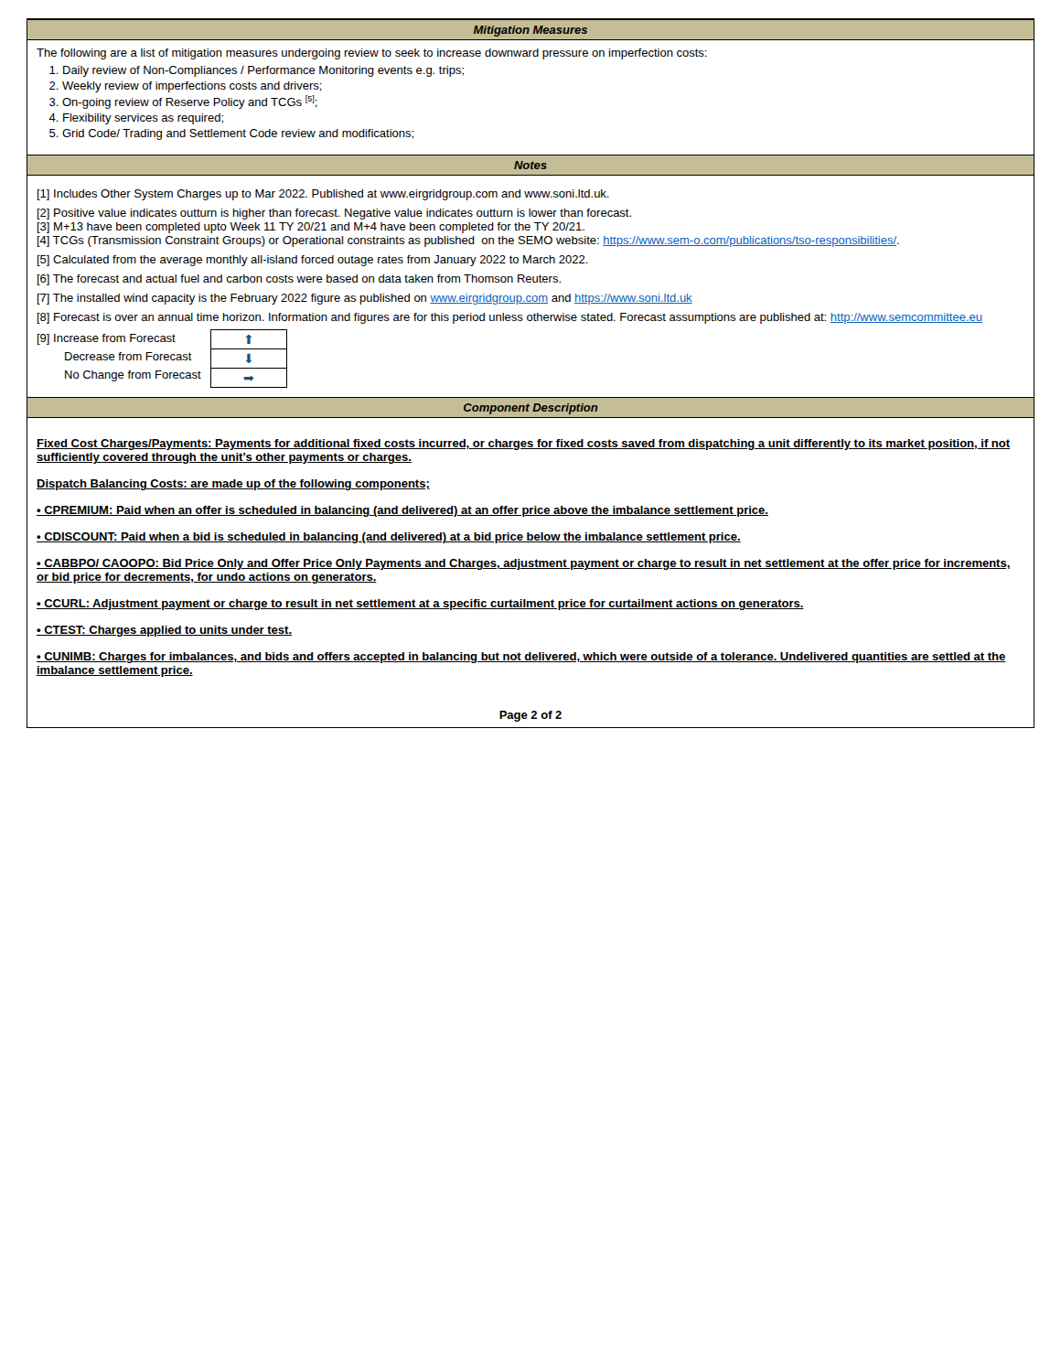Mitigation Measures
The following are a list of mitigation measures undergoing review to seek to increase downward pressure on imperfection costs:
Daily review of Non-Compliances / Performance Monitoring events e.g. trips;
Weekly review of imperfections costs and drivers;
On-going review of Reserve Policy and TCGs [5];
Flexibility services as required;
Grid Code/ Trading and Settlement Code review and modifications;
Notes
[1] Includes Other System Charges up to Mar 2022. Published at www.eirgridgroup.com and www.soni.ltd.uk.
[2] Positive value indicates outturn is higher than forecast. Negative value indicates outturn is lower than forecast.
[3] M+13 have been completed upto Week 11 TY 20/21 and M+4 have been completed for the TY 20/21.
[4] TCGs (Transmission Constraint Groups) or Operational constraints as published on the SEMO website: https://www.sem-o.com/publications/tso-responsibilities/.
[5] Calculated from the average monthly all-island forced outage rates from January 2022 to March 2022.
[6] The forecast and actual fuel and carbon costs were based on data taken from Thomson Reuters.
[7] The installed wind capacity is the February 2022 figure as published on www.eirgridgroup.com and https://www.soni.ltd.uk
[8] Forecast is over an annual time horizon. Information and figures are for this period unless otherwise stated. Forecast assumptions are published at: http://www.semcommittee.eu
[9] Increase from Forecast
Decrease from Forecast
No Change from Forecast
| ⬆ |
| ⬇ |
| ➡ |
Component Description
Fixed Cost Charges/Payments: Payments for additional fixed costs incurred, or charges for fixed costs saved from dispatching a unit differently to its market position, if not sufficiently covered through the unit’s other payments or charges.
Dispatch Balancing Costs: are made up of the following components;
• CPREMIUM: Paid when an offer is scheduled in balancing (and delivered) at an offer price above the imbalance settlement price.
• CDISCOUNT: Paid when a bid is scheduled in balancing (and delivered) at a bid price below the imbalance settlement price.
• CABBPO/ CAOOPO: Bid Price Only and Offer Price Only Payments and Charges, adjustment payment or charge to result in net settlement at the offer price for increments, or bid price for decrements, for undo actions on generators.
• CCURL: Adjustment payment or charge to result in net settlement at a specific curtailment price for curtailment actions on generators.
• CTEST: Charges applied to units under test.
• CUNIMB: Charges for imbalances, and bids and offers accepted in balancing but not delivered, which were outside of a tolerance. Undelivered quantities are settled at the imbalance settlement price.
Page 2 of 2